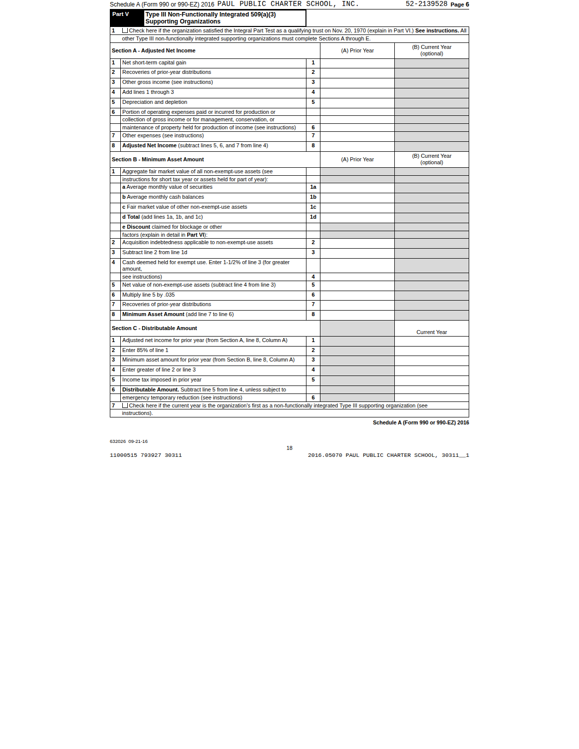Schedule A (Form 990 or 990-EZ) 2016
PAUL PUBLIC CHARTER SCHOOL, INC.
52-2139528
Page 6
| / Part V / Type III Non-Functionally Integrated 509(a)(3) Supporting Organizations / | |
| 1 | Check here if the organization satisfied the Integral Part Test as a qualifying trust on Nov. 20, 1970 (explain in Part VI.) See instructions. All |
| | other Type III non-functionally integrated supporting organizations must complete Sections A through E. |
| Section A - Adjusted Net Income | (A) Prior Year | (B) Current Year (optional) |
| 1 | Net short-term capital gain | 1 | | |
| 2 | Recoveries of prior-year distributions | 2 | | |
| 3 | Other gross income (see instructions) | 3 | | |
| 4 | Add lines 1 through 3 | 4 | | |
| 5 | Depreciation and depletion | 5 | | |
| 6 | Portion of operating expenses paid or incurred for production or | | | |
| | collection of gross income or for management, conservation, or | | | |
| | maintenance of property held for production of income (see instructions) | 6 | | |
| 7 | Other expenses (see instructions) | 7 | | |
| 8 | Adjusted Net Income (subtract lines 5, 6, and 7 from line 4) | 8 | | |
| Section B - Minimum Asset Amount | (A) Prior Year | (B) Current Year (optional) |
| 1 | Aggregate fair market value of all non-exempt-use assets (see | | | |
| | instructions for short tax year or assets held for part of year): | | | |
| | a Average monthly value of securities | 1a | | |
| | b Average monthly cash balances | 1b | | |
| | c Fair market value of other non-exempt-use assets | 1c | | |
| | d Total (add lines 1a, 1b, and 1c) | 1d | | |
| | e Discount claimed for blockage or other | | | |
| | factors (explain in detail in Part VI ): | | | |
| 2 | Acquisition indebtedness applicable to non-exempt-use assets | 2 | | |
| 3 | Subtract line 2 from line 1d | 3 | | |
| 4 | Cash deemed held for exempt use. Enter 1-1/2% of line 3 (for greater amount, | | | |
| | see instructions) | 4 | | |
| 5 | Net value of non-exempt-use assets (subtract line 4 from line 3) | 5 | | |
| 6 | Multiply line 5 by .035 | 6 | | |
| 7 | Recoveries of prior-year distributions | 7 | | |
| 8 | Minimum Asset Amount (add line 7 to line 6) | 8 | | |
| Section C - Distributable Amount | | Current Year |
| 1 | Adjusted net income for prior year (from Section A, line 8, Column A) | 1 | | |
| 2 | Enter 85% of line 1 | 2 | | |
| 3 | Minimum asset amount for prior year (from Section B, line 8, Column A) | 3 | | |
| 4 | Enter greater of line 2 or line 3 | 4 | | |
| 5 | Income tax imposed in prior year | 5 | | |
| 6 | Distributable Amount. Subtract line 5 from line 4, unless subject to | | | |
| | emergency temporary reduction (see instructions) | 6 | | |
| 7 | Check here if the current year is the organization's first as a non-functionally integrated Type III supporting organization (see |
| | instructions). |
Schedule A (Form 990 or 990-EZ) 2016
632026 09-21-16
18
11000515 793927 30311 2016.05070 PAUL PUBLIC CHARTER SCHOOL, 30311__1